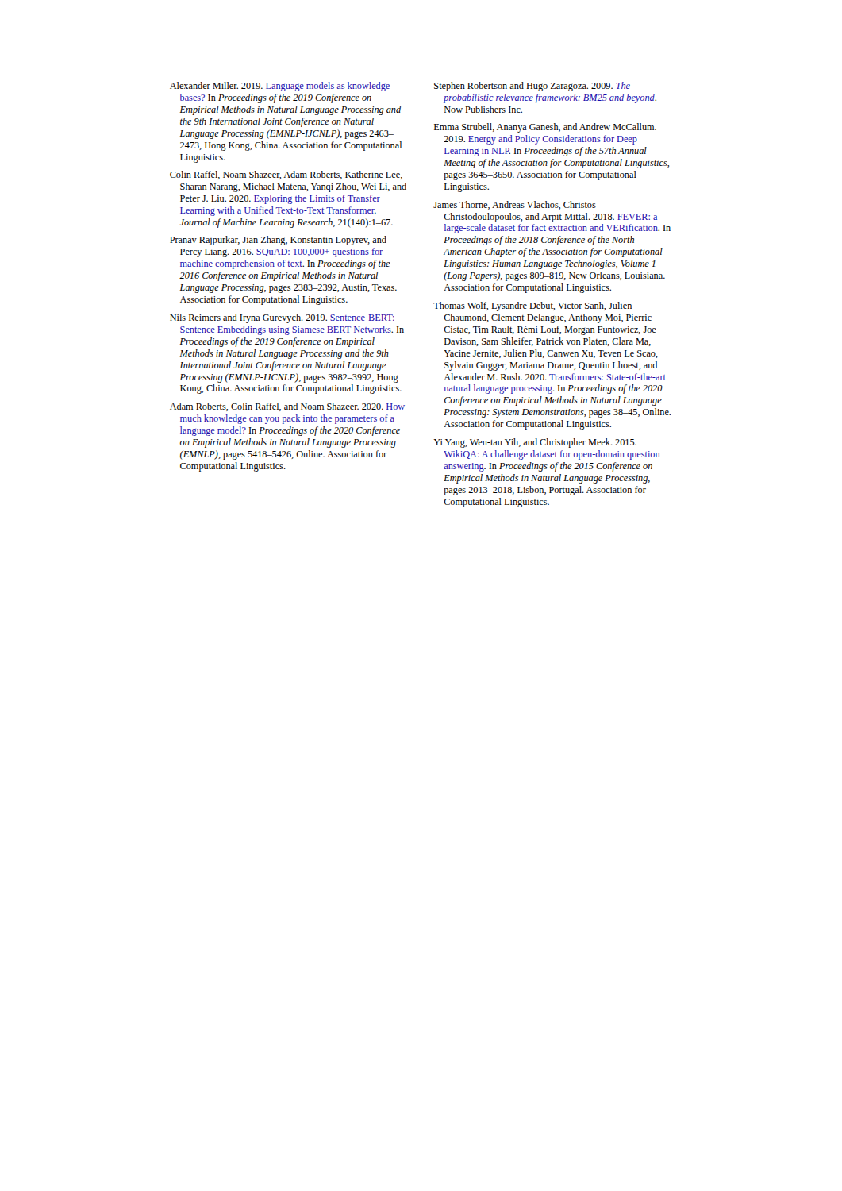Alexander Miller. 2019. Language models as knowledge bases? In Proceedings of the 2019 Conference on Empirical Methods in Natural Language Processing and the 9th International Joint Conference on Natural Language Processing (EMNLP-IJCNLP), pages 2463–2473, Hong Kong, China. Association for Computational Linguistics.
Colin Raffel, Noam Shazeer, Adam Roberts, Katherine Lee, Sharan Narang, Michael Matena, Yanqi Zhou, Wei Li, and Peter J. Liu. 2020. Exploring the Limits of Transfer Learning with a Unified Text-to-Text Transformer. Journal of Machine Learning Research, 21(140):1–67.
Pranav Rajpurkar, Jian Zhang, Konstantin Lopyrev, and Percy Liang. 2016. SQuAD: 100,000+ questions for machine comprehension of text. In Proceedings of the 2016 Conference on Empirical Methods in Natural Language Processing, pages 2383–2392, Austin, Texas. Association for Computational Linguistics.
Nils Reimers and Iryna Gurevych. 2019. Sentence-BERT: Sentence Embeddings using Siamese BERT-Networks. In Proceedings of the 2019 Conference on Empirical Methods in Natural Language Processing and the 9th International Joint Conference on Natural Language Processing (EMNLP-IJCNLP), pages 3982–3992, Hong Kong, China. Association for Computational Linguistics.
Adam Roberts, Colin Raffel, and Noam Shazeer. 2020. How much knowledge can you pack into the parameters of a language model? In Proceedings of the 2020 Conference on Empirical Methods in Natural Language Processing (EMNLP), pages 5418–5426, Online. Association for Computational Linguistics.
Stephen Robertson and Hugo Zaragoza. 2009. The probabilistic relevance framework: BM25 and beyond. Now Publishers Inc.
Emma Strubell, Ananya Ganesh, and Andrew McCallum. 2019. Energy and Policy Considerations for Deep Learning in NLP. In Proceedings of the 57th Annual Meeting of the Association for Computational Linguistics, pages 3645–3650. Association for Computational Linguistics.
James Thorne, Andreas Vlachos, Christos Christodoulopoulos, and Arpit Mittal. 2018. FEVER: a large-scale dataset for fact extraction and VERification. In Proceedings of the 2018 Conference of the North American Chapter of the Association for Computational Linguistics: Human Language Technologies, Volume 1 (Long Papers), pages 809–819, New Orleans, Louisiana. Association for Computational Linguistics.
Thomas Wolf, Lysandre Debut, Victor Sanh, Julien Chaumond, Clement Delangue, Anthony Moi, Pierric Cistac, Tim Rault, Rémi Louf, Morgan Funtowicz, Joe Davison, Sam Shleifer, Patrick von Platen, Clara Ma, Yacine Jernite, Julien Plu, Canwen Xu, Teven Le Scao, Sylvain Gugger, Mariama Drame, Quentin Lhoest, and Alexander M. Rush. 2020. Transformers: State-of-the-art natural language processing. In Proceedings of the 2020 Conference on Empirical Methods in Natural Language Processing: System Demonstrations, pages 38–45, Online. Association for Computational Linguistics.
Yi Yang, Wen-tau Yih, and Christopher Meek. 2015. WikiQA: A challenge dataset for open-domain question answering. In Proceedings of the 2015 Conference on Empirical Methods in Natural Language Processing, pages 2013–2018, Lisbon, Portugal. Association for Computational Linguistics.